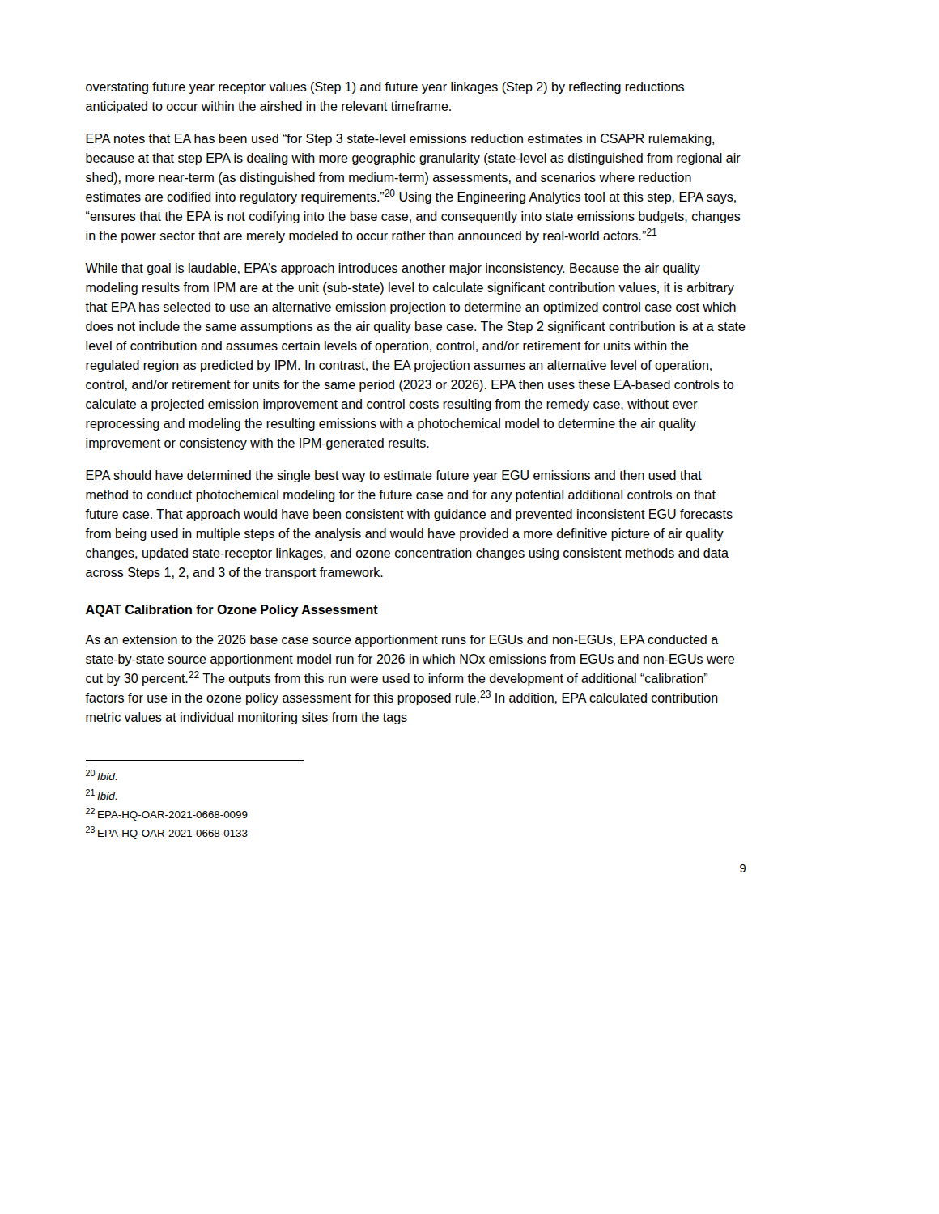overstating future year receptor values (Step 1) and future year linkages (Step 2) by reflecting reductions anticipated to occur within the airshed in the relevant timeframe.
EPA notes that EA has been used “for Step 3 state-level emissions reduction estimates in CSAPR rulemaking, because at that step EPA is dealing with more geographic granularity (state-level as distinguished from regional air shed), more near-term (as distinguished from medium-term) assessments, and scenarios where reduction estimates are codified into regulatory requirements.”20 Using the Engineering Analytics tool at this step, EPA says, “ensures that the EPA is not codifying into the base case, and consequently into state emissions budgets, changes in the power sector that are merely modeled to occur rather than announced by real-world actors.”21
While that goal is laudable, EPA’s approach introduces another major inconsistency. Because the air quality modeling results from IPM are at the unit (sub-state) level to calculate significant contribution values, it is arbitrary that EPA has selected to use an alternative emission projection to determine an optimized control case cost which does not include the same assumptions as the air quality base case. The Step 2 significant contribution is at a state level of contribution and assumes certain levels of operation, control, and/or retirement for units within the regulated region as predicted by IPM. In contrast, the EA projection assumes an alternative level of operation, control, and/or retirement for units for the same period (2023 or 2026). EPA then uses these EA-based controls to calculate a projected emission improvement and control costs resulting from the remedy case, without ever reprocessing and modeling the resulting emissions with a photochemical model to determine the air quality improvement or consistency with the IPM-generated results.
EPA should have determined the single best way to estimate future year EGU emissions and then used that method to conduct photochemical modeling for the future case and for any potential additional controls on that future case. That approach would have been consistent with guidance and prevented inconsistent EGU forecasts from being used in multiple steps of the analysis and would have provided a more definitive picture of air quality changes, updated state-receptor linkages, and ozone concentration changes using consistent methods and data across Steps 1, 2, and 3 of the transport framework.
AQAT Calibration for Ozone Policy Assessment
As an extension to the 2026 base case source apportionment runs for EGUs and non-EGUs, EPA conducted a state-by-state source apportionment model run for 2026 in which NOx emissions from EGUs and non-EGUs were cut by 30 percent.22 The outputs from this run were used to inform the development of additional “calibration” factors for use in the ozone policy assessment for this proposed rule.23 In addition, EPA calculated contribution metric values at individual monitoring sites from the tags
20 Ibid.
21 Ibid.
22 EPA-HQ-OAR-2021-0668-0099
23 EPA-HQ-OAR-2021-0668-0133
9